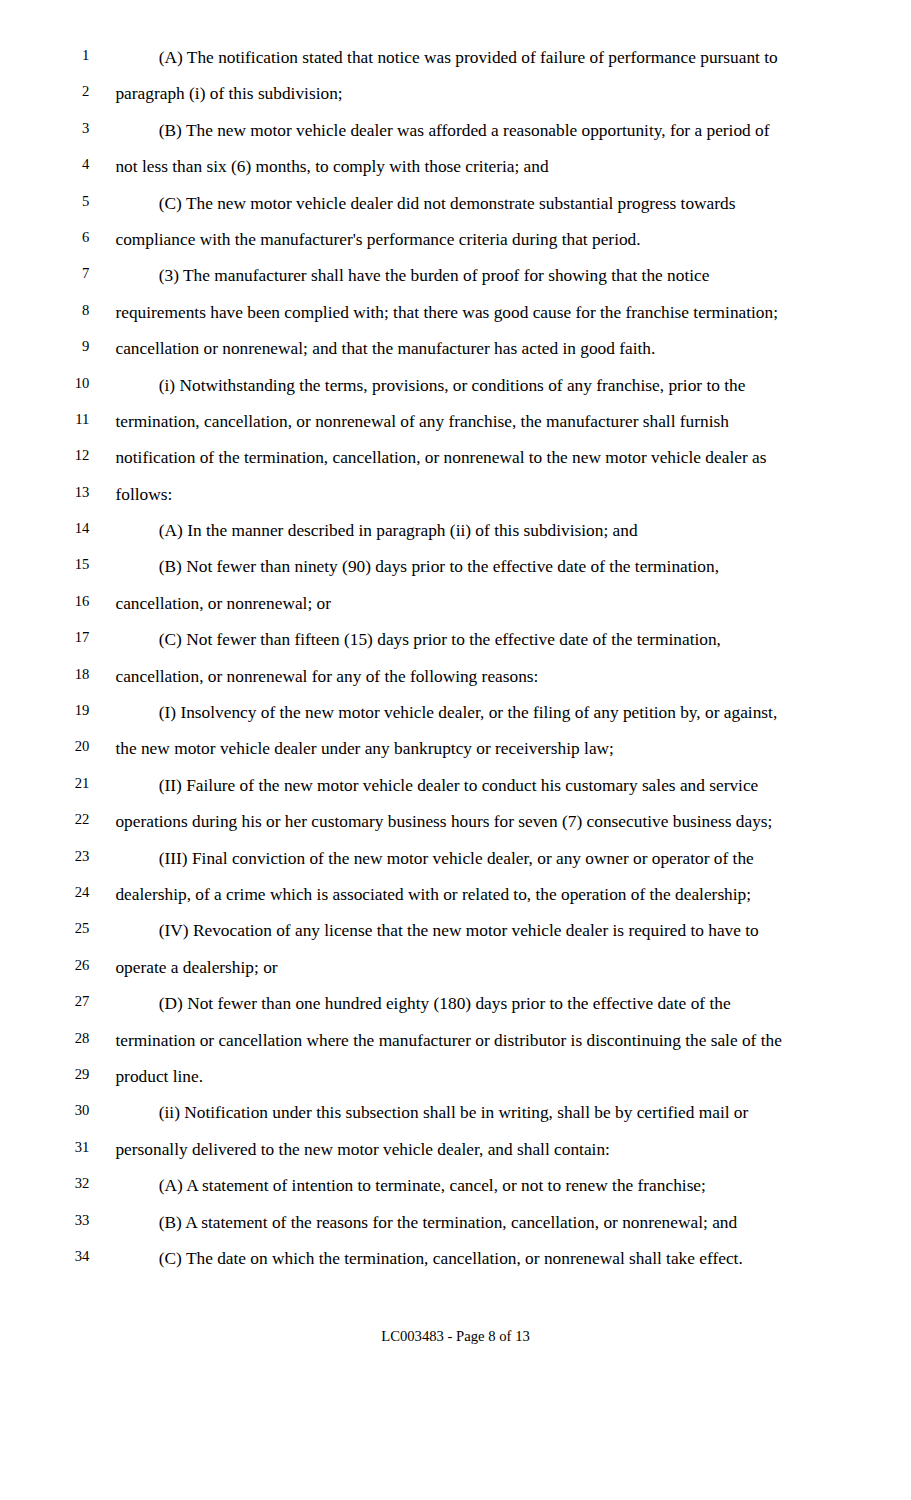(A) The notification stated that notice was provided of failure of performance pursuant to
paragraph (i) of this subdivision;
(B) The new motor vehicle dealer was afforded a reasonable opportunity, for a period of
not less than six (6) months, to comply with those criteria; and
(C) The new motor vehicle dealer did not demonstrate substantial progress towards
compliance with the manufacturer's performance criteria during that period.
(3) The manufacturer shall have the burden of proof for showing that the notice
requirements have been complied with; that there was good cause for the franchise termination;
cancellation or nonrenewal; and that the manufacturer has acted in good faith.
(i) Notwithstanding the terms, provisions, or conditions of any franchise, prior to the
termination, cancellation, or nonrenewal of any franchise, the manufacturer shall furnish
notification of the termination, cancellation, or nonrenewal to the new motor vehicle dealer as
follows:
(A) In the manner described in paragraph (ii) of this subdivision; and
(B) Not fewer than ninety (90) days prior to the effective date of the termination,
cancellation, or nonrenewal; or
(C) Not fewer than fifteen (15) days prior to the effective date of the termination,
cancellation, or nonrenewal for any of the following reasons:
(I) Insolvency of the new motor vehicle dealer, or the filing of any petition by, or against,
the new motor vehicle dealer under any bankruptcy or receivership law;
(II) Failure of the new motor vehicle dealer to conduct his customary sales and service
operations during his or her customary business hours for seven (7) consecutive business days;
(III) Final conviction of the new motor vehicle dealer, or any owner or operator of the
dealership, of a crime which is associated with or related to, the operation of the dealership;
(IV) Revocation of any license that the new motor vehicle dealer is required to have to
operate a dealership; or
(D) Not fewer than one hundred eighty (180) days prior to the effective date of the
termination or cancellation where the manufacturer or distributor is discontinuing the sale of the
product line.
(ii) Notification under this subsection shall be in writing, shall be by certified mail or
personally delivered to the new motor vehicle dealer, and shall contain:
(A) A statement of intention to terminate, cancel, or not to renew the franchise;
(B) A statement of the reasons for the termination, cancellation, or nonrenewal; and
(C) The date on which the termination, cancellation, or nonrenewal shall take effect.
LC003483 - Page 8 of 13